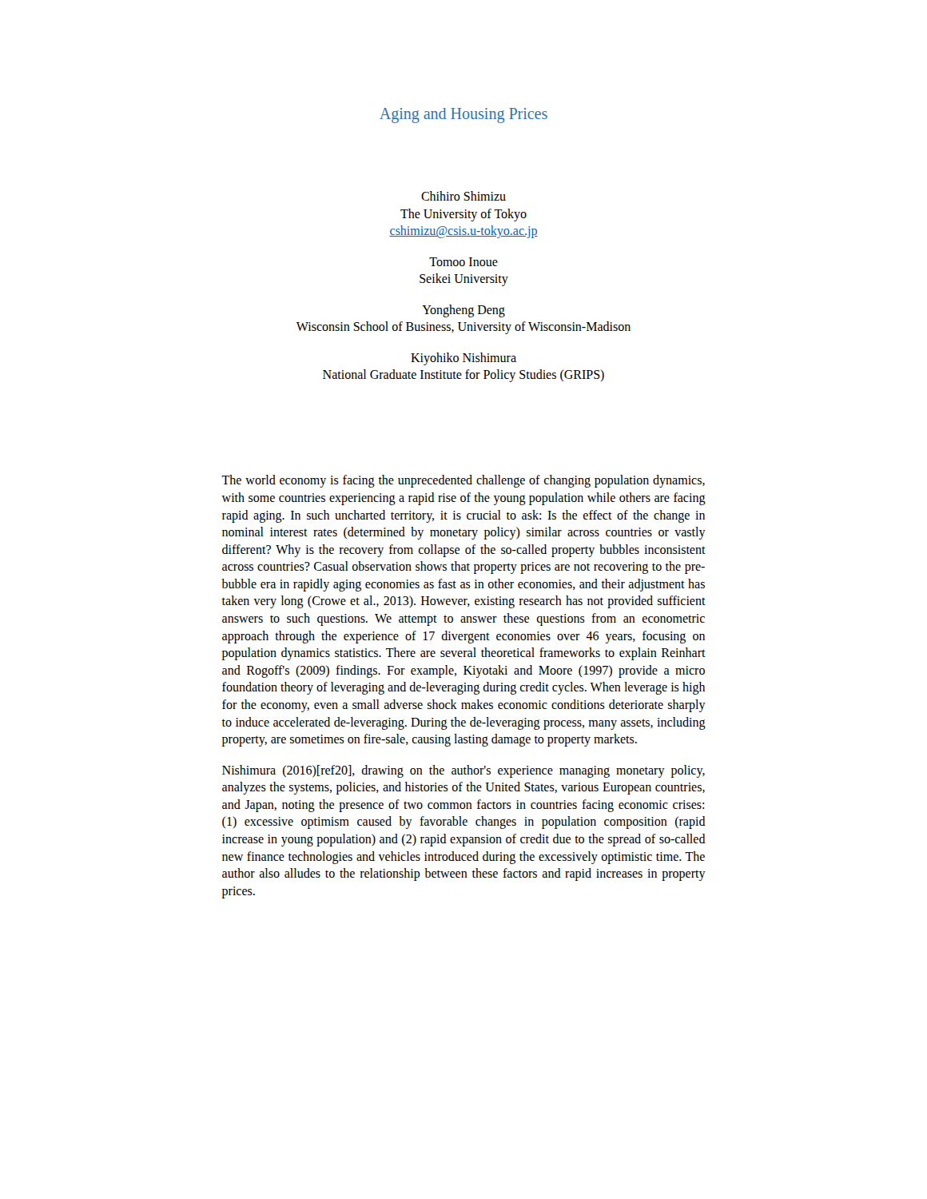Aging and Housing Prices
Chihiro Shimizu
The University of Tokyo
cshimizu@csis.u-tokyo.ac.jp
Tomoo Inoue
Seikei University
Yongheng Deng
Wisconsin School of Business, University of Wisconsin-Madison
Kiyohiko Nishimura
National Graduate Institute for Policy Studies (GRIPS)
The world economy is facing the unprecedented challenge of changing population dynamics, with some countries experiencing a rapid rise of the young population while others are facing rapid aging. In such uncharted territory, it is crucial to ask: Is the effect of the change in nominal interest rates (determined by monetary policy) similar across countries or vastly different? Why is the recovery from collapse of the so-called property bubbles inconsistent across countries? Casual observation shows that property prices are not recovering to the pre-bubble era in rapidly aging economies as fast as in other economies, and their adjustment has taken very long (Crowe et al., 2013). However, existing research has not provided sufficient answers to such questions. We attempt to answer these questions from an econometric approach through the experience of 17 divergent economies over 46 years, focusing on population dynamics statistics. There are several theoretical frameworks to explain Reinhart and Rogoff's (2009) findings. For example, Kiyotaki and Moore (1997) provide a micro foundation theory of leveraging and de-leveraging during credit cycles. When leverage is high for the economy, even a small adverse shock makes economic conditions deteriorate sharply to induce accelerated de-leveraging. During the de-leveraging process, many assets, including property, are sometimes on fire-sale, causing lasting damage to property markets.
Nishimura (2016)[ref20], drawing on the author's experience managing monetary policy, analyzes the systems, policies, and histories of the United States, various European countries, and Japan, noting the presence of two common factors in countries facing economic crises: (1) excessive optimism caused by favorable changes in population composition (rapid increase in young population) and (2) rapid expansion of credit due to the spread of so-called new finance technologies and vehicles introduced during the excessively optimistic time. The author also alludes to the relationship between these factors and rapid increases in property prices.